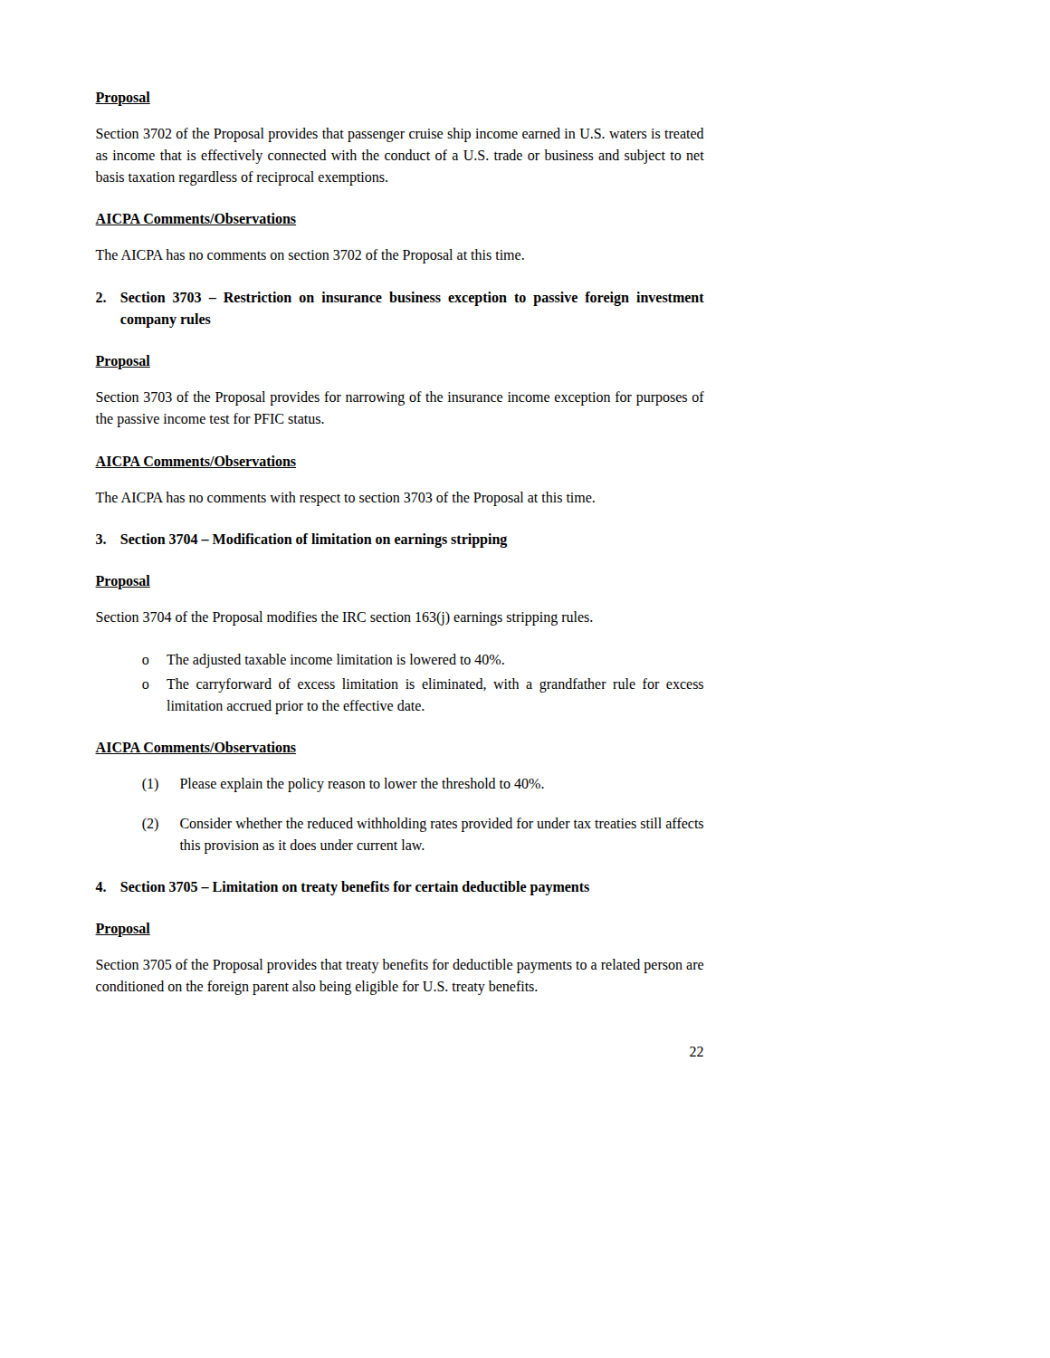Proposal
Section 3702 of the Proposal provides that passenger cruise ship income earned in U.S. waters is treated as income that is effectively connected with the conduct of a U.S. trade or business and subject to net basis taxation regardless of reciprocal exemptions.
AICPA Comments/Observations
The AICPA has no comments on section 3702 of the Proposal at this time.
2. Section 3703 – Restriction on insurance business exception to passive foreign investment company rules
Proposal
Section 3703 of the Proposal provides for narrowing of the insurance income exception for purposes of the passive income test for PFIC status.
AICPA Comments/Observations
The AICPA has no comments with respect to section 3703 of the Proposal at this time.
3. Section 3704 – Modification of limitation on earnings stripping
Proposal
Section 3704 of the Proposal modifies the IRC section 163(j) earnings stripping rules.
oThe adjusted taxable income limitation is lowered to 40%.
oThe carryforward of excess limitation is eliminated, with a grandfather rule for excess limitation accrued prior to the effective date.
AICPA Comments/Observations
(1) Please explain the policy reason to lower the threshold to 40%.
(2) Consider whether the reduced withholding rates provided for under tax treaties still affects this provision as it does under current law.
4. Section 3705 – Limitation on treaty benefits for certain deductible payments
Proposal
Section 3705 of the Proposal provides that treaty benefits for deductible payments to a related person are conditioned on the foreign parent also being eligible for U.S. treaty benefits.
22